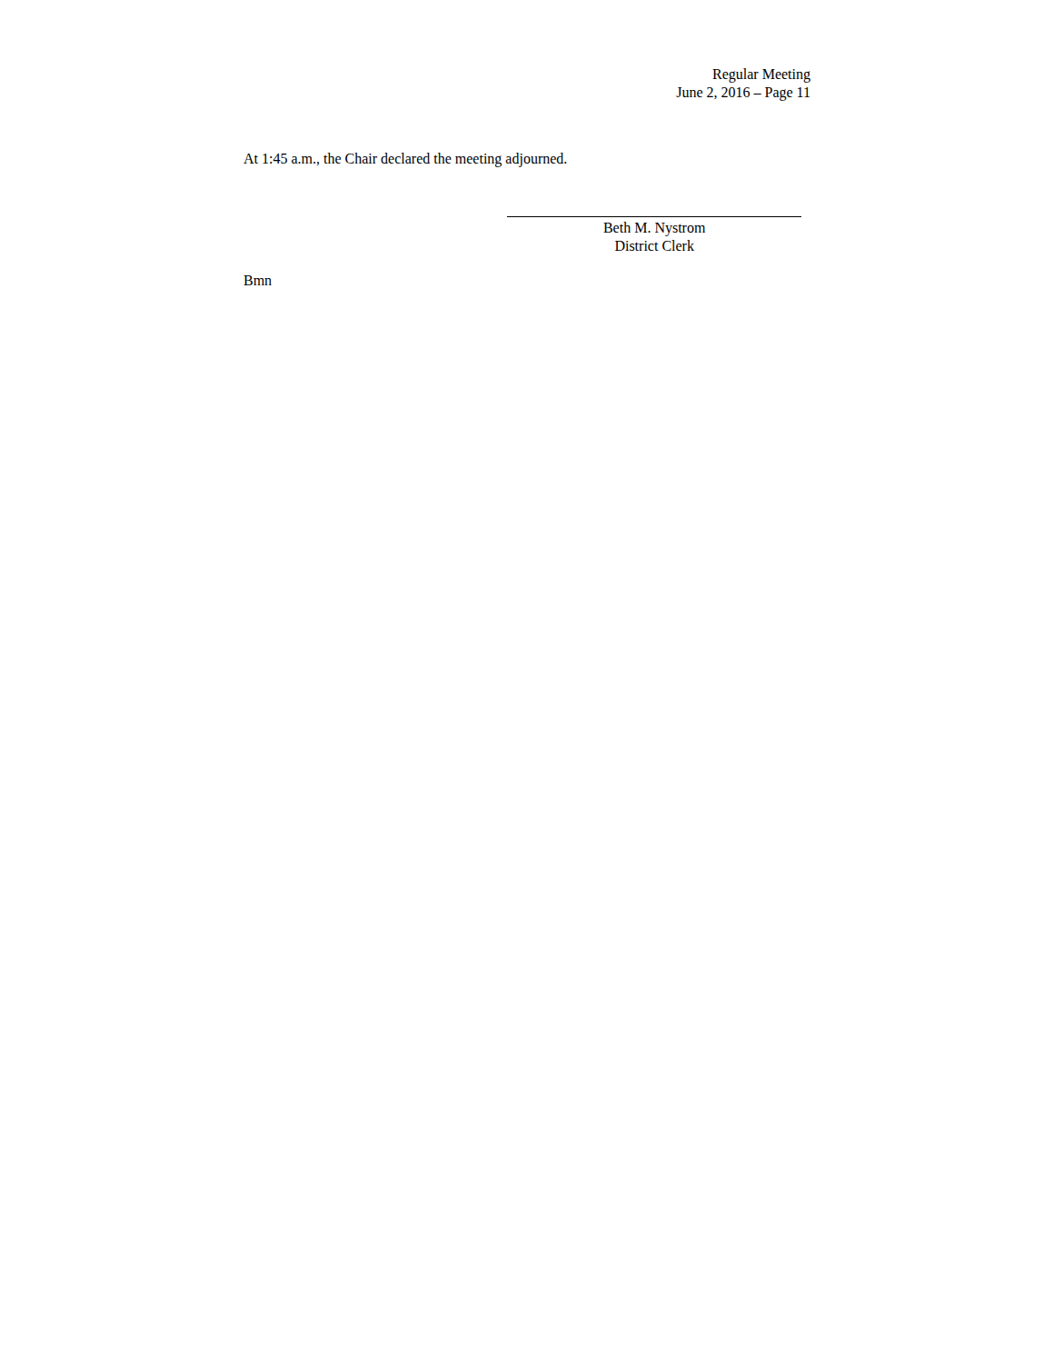Regular Meeting
June 2, 2016 – Page 11
At 1:45 a.m., the Chair declared the meeting adjourned.
Beth M. Nystrom
District Clerk
Bmn